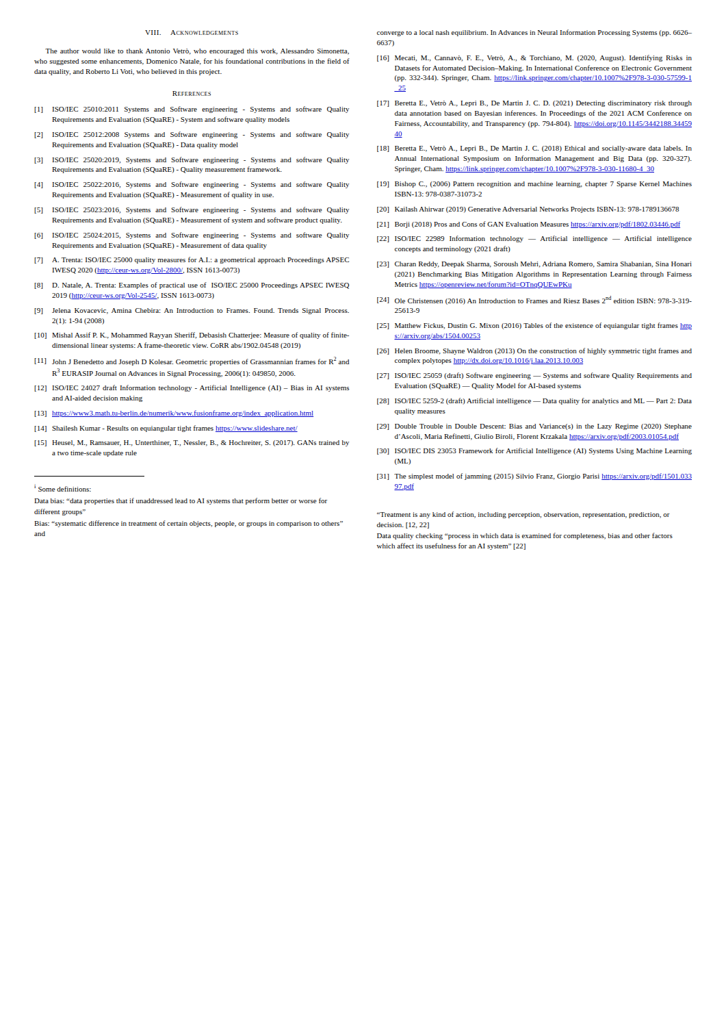VIII. Acknowledgements
The author would like to thank Antonio Vetrò, who encouraged this work, Alessandro Simonetta, who suggested some enhancements, Domenico Natale, for his foundational contributions in the field of data quality, and Roberto Li Voti, who believed in this project.
References
[1] ISO/IEC 25010:2011 Systems and Software engineering - Systems and software Quality Requirements and Evaluation (SQuaRE) - System and software quality models
[2] ISO/IEC 25012:2008 Systems and Software engineering - Systems and software Quality Requirements and Evaluation (SQuaRE) - Data quality model
[3] ISO/IEC 25020:2019, Systems and Software engineering - Systems and software Quality Requirements and Evaluation (SQuaRE) - Quality measurement framework.
[4] ISO/IEC 25022:2016, Systems and Software engineering - Systems and software Quality Requirements and Evaluation (SQuaRE) - Measurement of quality in use.
[5] ISO/IEC 25023:2016, Systems and Software engineering - Systems and software Quality Requirements and Evaluation (SQuaRE) - Measurement of system and software product quality.
[6] ISO/IEC 25024:2015, Systems and Software engineering - Systems and software Quality Requirements and Evaluation (SQuaRE) - Measurement of data quality
[7] A. Trenta: ISO/IEC 25000 quality measures for A.I.: a geometrical approach Proceedings APSEC IWESQ 2020 (http://ceur-ws.org/Vol-2800/, ISSN 1613-0073)
[8] D. Natale, A. Trenta: Examples of practical use of ISO/IEC 25000 Proceedings APSEC IWESQ 2019 (http://ceur-ws.org/Vol-2545/, ISSN 1613-0073)
[9] Jelena Kovacevic, Amina Chebira: An Introduction to Frames. Found. Trends Signal Process. 2(1): 1-94 (2008)
[10] Mishal Assif P. K., Mohammed Rayyan Sheriff, Debasish Chatterjee: Measure of quality of finite-dimensional linear systems: A frame-theoretic view. CoRR abs/1902.04548 (2019)
[11] John J Benedetto and Joseph D Kolesar. Geometric properties of Grassmannian frames for R2 and R3 EURASIP Journal on Advances in Signal Processing, 2006(1): 049850, 2006.
[12] ISO/IEC 24027 draft Information technology - Artificial Intelligence (AI) – Bias in AI systems and AI-aided decision making
[13] https://www3.math.tu-berlin.de/numerik/www.fusionframe.org/index_application.html
[14] Shailesh Kumar - Results on equiangular tight frames https://www.slideshare.net/
[15] Heusel, M., Ramsauer, H., Unterthiner, T., Nessler, B., & Hochreiter, S. (2017). GANs trained by a two time-scale update rule
i Some definitions:
Data bias: “data properties that if unaddressed lead to AI systems that perform better or worse for different groups”
Bias: “systematic difference in treatment of certain objects, people, or groups in comparison to others” and
converge to a local nash equilibrium. In Advances in Neural Information Processing Systems (pp. 6626–6637)
[16] Mecati, M., Cannavò, F. E., Vetrò, A., & Torchiano, M. (2020, August). Identifying Risks in Datasets for Automated Decision–Making. In International Conference on Electronic Government (pp. 332-344). Springer, Cham. https://link.springer.com/chapter/10.1007%2F978-3-030-57599-1_25
[17] Beretta E., Vetrò A., Lepri B., De Martin J. C. D. (2021) Detecting discriminatory risk through data annotation based on Bayesian inferences. In Proceedings of the 2021 ACM Conference on Fairness, Accountability, and Transparency (pp. 794-804). https://doi.org/10.1145/3442188.3445940
[18] Beretta E., Vetrò A., Lepri B., De Martin J. C. (2018) Ethical and socially-aware data labels. In Annual International Symposium on Information Management and Big Data (pp. 320-327). Springer, Cham. https://link.springer.com/chapter/10.1007%2F978-3-030-11680-4_30
[19] Bishop C., (2006) Pattern recognition and machine learning, chapter 7 Sparse Kernel Machines ISBN-13: 978-0387-31073-2
[20] Kailash Ahirwar (2019) Generative Adversarial Networks Projects ISBN-13: 978-1789136678
[21] Borji (2018) Pros and Cons of GAN Evaluation Measures https://arxiv.org/pdf/1802.03446.pdf
[22] ISO/IEC 22989 Information technology — Artificial intelligence — Artificial intelligence concepts and terminology (2021 draft)
[23] Charan Reddy, Deepak Sharma, Soroush Mehri, Adriana Romero, Samira Shabanian, Sina Honari (2021) Benchmarking Bias Mitigation Algorithms in Representation Learning through Fairness Metrics https://openreview.net/forum?id=OTnqQUEwPKu
[24] Ole Christensen (2016) An Introduction to Frames and Riesz Bases 2nd edition ISBN: 978-3-319-25613-9
[25] Matthew Fickus, Dustin G. Mixon (2016) Tables of the existence of equiangular tight frames https://arxiv.org/abs/1504.00253
[26] Helen Broome, Shayne Waldron (2013) On the construction of highly symmetric tight frames and complex polytopes http://dx.doi.org/10.1016/j.laa.2013.10.003
[27] ISO/IEC 25059 (draft) Software engineering — Systems and software Quality Requirements and Evaluation (SQuaRE) — Quality Model for AI-based systems
[28] ISO/IEC 5259-2 (draft) Artificial intelligence — Data quality for analytics and ML — Part 2: Data quality measures
[29] Double Trouble in Double Descent: Bias and Variance(s) in the Lazy Regime (2020) Stephane d’Ascoli, Maria Refinetti, Giulio Biroli, Florent Krzakala https://arxiv.org/pdf/2003.01054.pdf
[30] ISO/IEC DIS 23053 Framework for Artificial Intelligence (AI) Systems Using Machine Learning (ML)
[31] The simplest model of jamming (2015) Silvio Franz, Giorgio Parisi https://arxiv.org/pdf/1501.03397.pdf
“Treatment is any kind of action, including perception, observation, representation, prediction, or decision. [12, 22]
Data quality checking “process in which data is examined for completeness, bias and other factors which affect its usefulness for an AI system” [22]